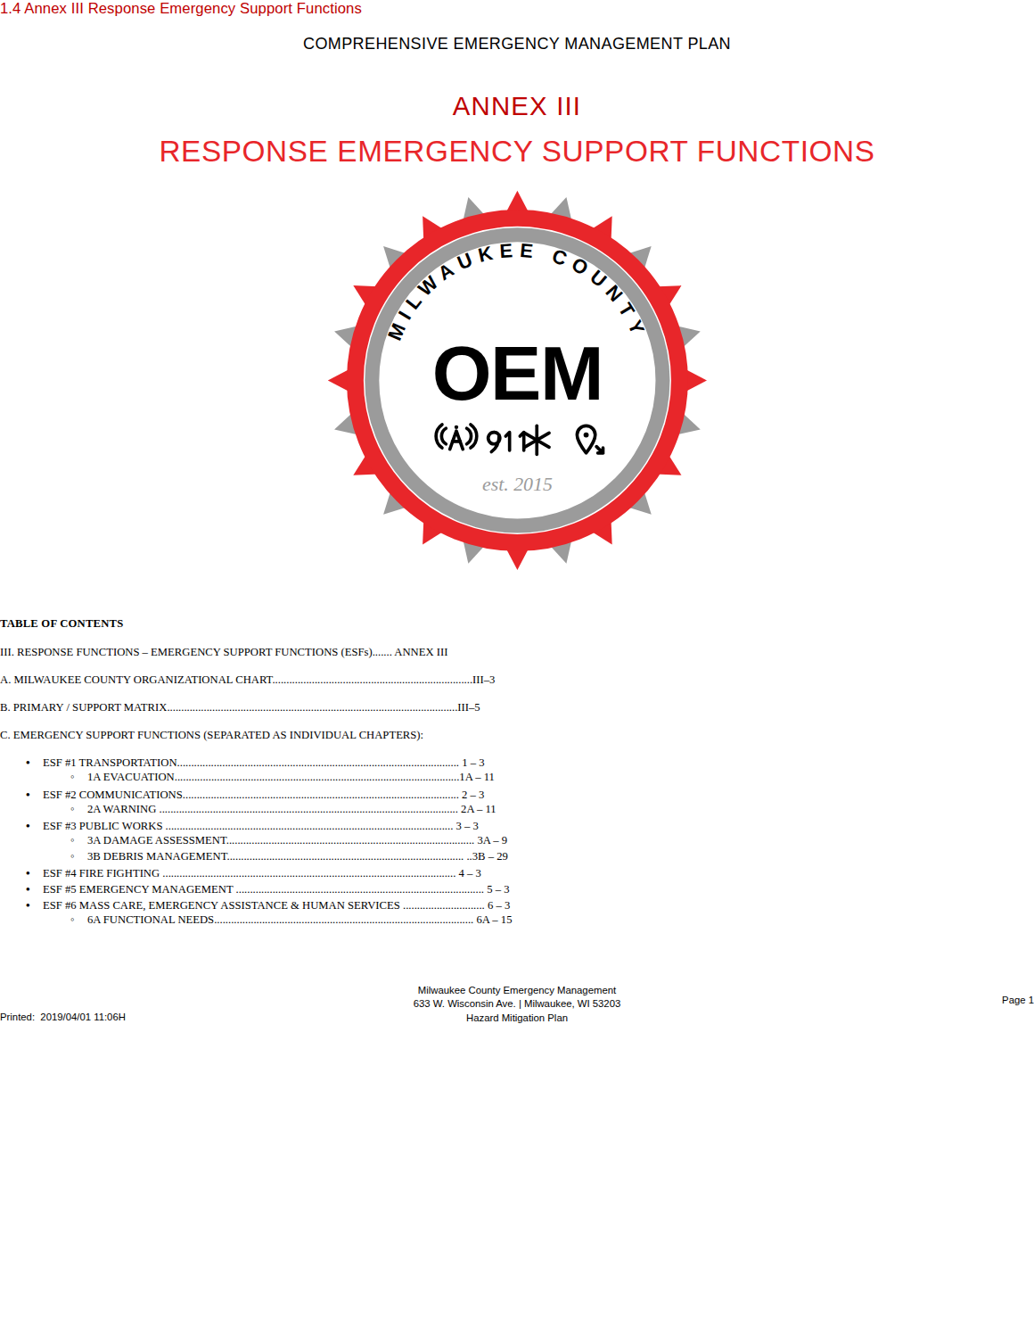1.4 Annex III Response Emergency Support Functions
COMPREHENSIVE EMERGENCY MANAGEMENT PLAN
ANNEX III
RESPONSE EMERGENCY SUPPORT FUNCTIONS
MILWAUKEE COUNTY OEM est. 2015
TABLE OF CONTENTS
III. RESPONSE FUNCTIONS – EMERGENCY SUPPORT FUNCTIONS (ESFs)....... ANNEX III
A. MILWAUKEE COUNTY ORGANIZATIONAL CHART....................................................................... III–3
B. PRIMARY / SUPPORT MATRIX....................................................................................................... III–5
C. EMERGENCY SUPPORT FUNCTIONS (SEPARATED AS INDIVIDUAL CHAPTERS):
ESF #1 TRANSPORTATION.................................................................................................... 1 – 3
1A EVACUATION..................................................................................................... 1A – 11
ESF #2 COMMUNICATIONS.................................................................................................. 2 – 3
2A WARNING .......................................................................................................... 2A – 11
ESF #3 PUBLIC WORKS ...................................................................................................... 3 – 3
3A DAMAGE ASSESSMENT........................................................................................ 3A – 9
3B DEBRIS MANAGEMENT.................................................................................... ..3B – 29
ESF #4 FIRE FIGHTING ........................................................................................................ 4 – 3
ESF #5 EMERGENCY MANAGEMENT ........................................................................................ 5 – 3
ESF #6 MASS CARE, EMERGENCY ASSISTANCE & HUMAN SERVICES ............................. 6 – 3
6A FUNCTIONAL NEEDS............................................................................................ 6A – 15
Milwaukee County Emergency Management
633 W. Wisconsin Ave. | Milwaukee, WI 53203
Hazard Mitigation Plan
Printed: 2019/04/01 11:06H
Page 1